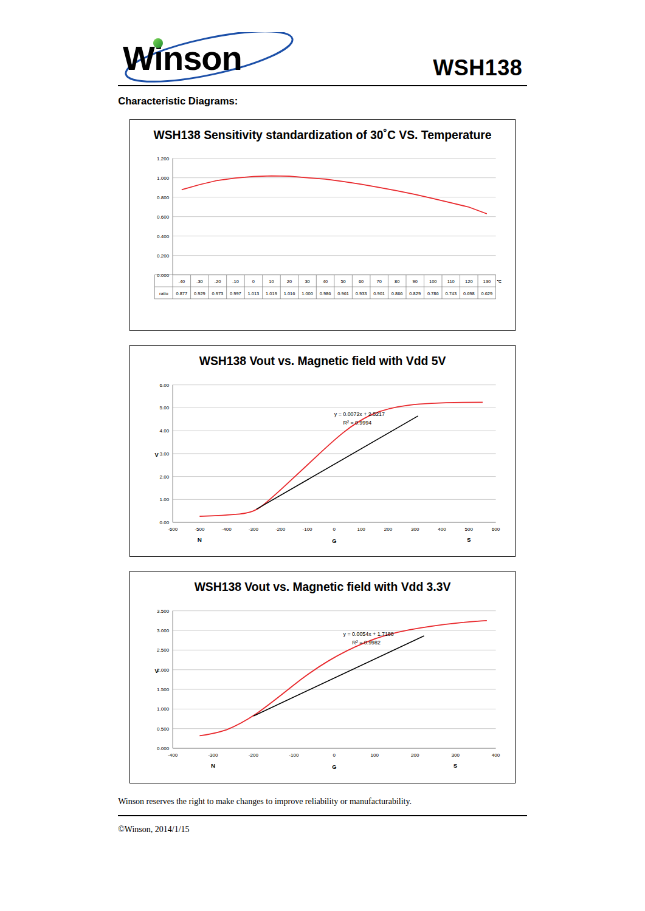Winson
WSH138
Characteristic Diagrams:
WSH138 Sensitivity standardization of 30˚C VS. Temperature
1.200 1.000 0.800 0.600 0.400 0.200 0.000 -40 -30 -20 -10 0 10 20 30 40 50 60 70 80 90 100 110 120 130 ratio 0.877 0.929 0.973 0.997 1.013 1.019 1.016 1.000 0.986 0.961 0.933 0.901 0.866 0.829 0.786 0.743 0.698 0.629 ℃
WSH138 Vout vs. Magnetic field with Vdd 5V
6.00 5.00 4.00 3.00 2.00 1.00 0.00 V -600 -500 -400 -300 -200 -100 0 100 200 300 400 500 600 N G S y = 0.0072x + 2.5217 R² = 0.9994
WSH138 Vout vs. Magnetic field with Vdd 3.3V
3.500 3.000 2.500 2.000 1.500 1.000 0.500 0.000 V -400 -300 -200 -100 0 100 200 300 400 N G S y = 0.0054x + 1.7188 R² = 0.9982
Winson reserves the right to make changes to improve reliability or manufacturability.
©Winson, 2014/1/15